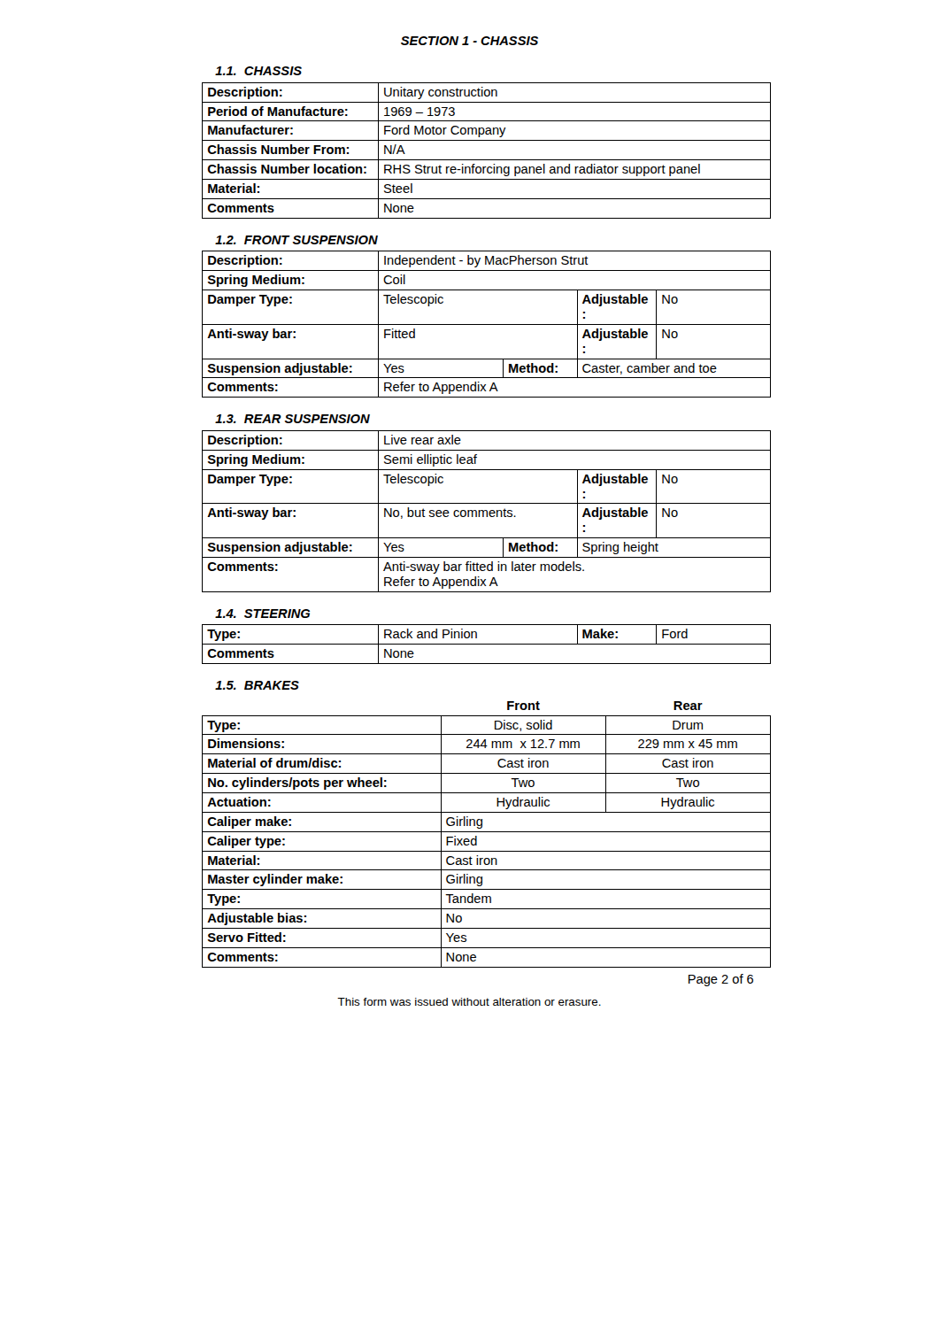SECTION 1 - CHASSIS
1.1. CHASSIS
| Description: | Unitary construction |
| Period of Manufacture: | 1969 – 1973 |
| Manufacturer: | Ford Motor Company |
| Chassis Number From: | N/A |
| Chassis Number location: | RHS Strut re-inforcing panel and radiator support panel |
| Material: | Steel |
| Comments | None |
1.2. FRONT SUSPENSION
| Description: | Independent - by MacPherson Strut |
| Spring Medium: | Coil |
| Damper Type: | Telescopic | Adjustable: | No |
| Anti-sway bar: | Fitted | Adjustable: | No |
| Suspension adjustable: | Yes | Method: | Caster, camber and toe |
| Comments: | Refer to Appendix A |
1.3. REAR SUSPENSION
| Description: | Live rear axle |
| Spring Medium: | Semi elliptic leaf |
| Damper Type: | Telescopic | Adjustable: | No |
| Anti-sway bar: | No, but see comments. | Adjustable: | No |
| Suspension adjustable: | Yes | Method: | Spring height |
| Comments: | Anti-sway bar fitted in later models. Refer to Appendix A |
1.4. STEERING
| Type: | Rack and Pinion | Make: | Ford |
| Comments | None |
1.5. BRAKES
| | Front | Rear |
| --- | --- | --- |
| Type: | Disc, solid | Drum |
| Dimensions: | 244 mm x 12.7 mm | 229 mm x 45 mm |
| Material of drum/disc: | Cast iron | Cast iron |
| No. cylinders/pots per wheel: | Two | Two |
| Actuation: | Hydraulic | Hydraulic |
| Caliper make: | Girling |
| Caliper type: | Fixed |
| Material: | Cast iron |
| Master cylinder make: | Girling |
| Type: | Tandem |
| Adjustable bias: | No |
| Servo Fitted: | Yes |
| Comments: | None |
Page 2 of 6
This form was issued without alteration or erasure.